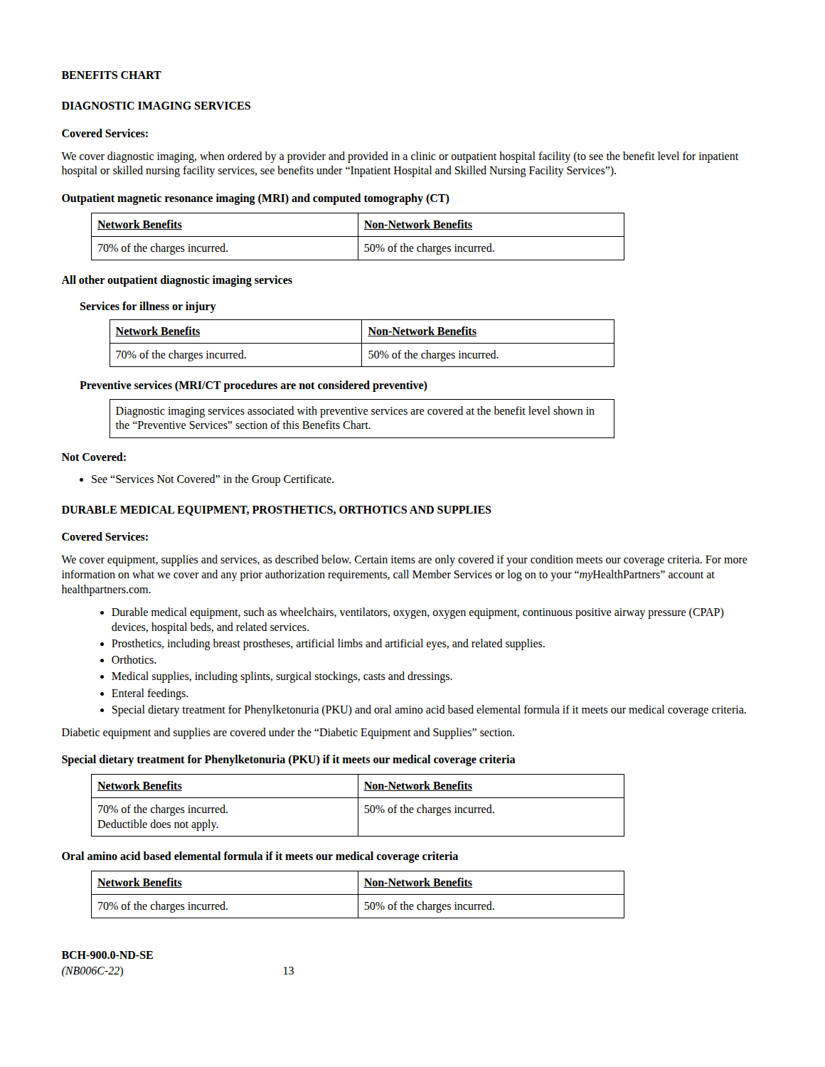BENEFITS CHART
DIAGNOSTIC IMAGING SERVICES
Covered Services:
We cover diagnostic imaging, when ordered by a provider and provided in a clinic or outpatient hospital facility (to see the benefit level for inpatient hospital or skilled nursing facility services, see benefits under “Inpatient Hospital and Skilled Nursing Facility Services”).
Outpatient magnetic resonance imaging (MRI) and computed tomography (CT)
| Network Benefits | Non-Network Benefits |
| --- | --- |
| 70% of the charges incurred. | 50% of the charges incurred. |
All other outpatient diagnostic imaging services
Services for illness or injury
| Network Benefits | Non-Network Benefits |
| --- | --- |
| 70% of the charges incurred. | 50% of the charges incurred. |
Preventive services (MRI/CT procedures are not considered preventive)
| Diagnostic imaging services associated with preventive services are covered at the benefit level shown in the “Preventive Services” section of this Benefits Chart. |
Not Covered:
See “Services Not Covered” in the Group Certificate.
DURABLE MEDICAL EQUIPMENT, PROSTHETICS, ORTHOTICS AND SUPPLIES
Covered Services:
We cover equipment, supplies and services, as described below. Certain items are only covered if your condition meets our coverage criteria. For more information on what we cover and any prior authorization requirements, call Member Services or log on to your “my HealthPartners” account at healthpartners.com.
Durable medical equipment, such as wheelchairs, ventilators, oxygen, oxygen equipment, continuous positive airway pressure (CPAP) devices, hospital beds, and related services.
Prosthetics, including breast prostheses, artificial limbs and artificial eyes, and related supplies.
Orthotics.
Medical supplies, including splints, surgical stockings, casts and dressings.
Enteral feedings.
Special dietary treatment for Phenylketonuria (PKU) and oral amino acid based elemental formula if it meets our medical coverage criteria.
Diabetic equipment and supplies are covered under the “Diabetic Equipment and Supplies” section.
Special dietary treatment for Phenylketonuria (PKU) if it meets our medical coverage criteria
| Network Benefits | Non-Network Benefits |
| --- | --- |
| 70% of the charges incurred. Deductible does not apply. | 50% of the charges incurred. |
Oral amino acid based elemental formula if it meets our medical coverage criteria
| Network Benefits | Non-Network Benefits |
| --- | --- |
| 70% of the charges incurred. | 50% of the charges incurred. |
BCH-900.0-ND-SE
(NB006C-22)13